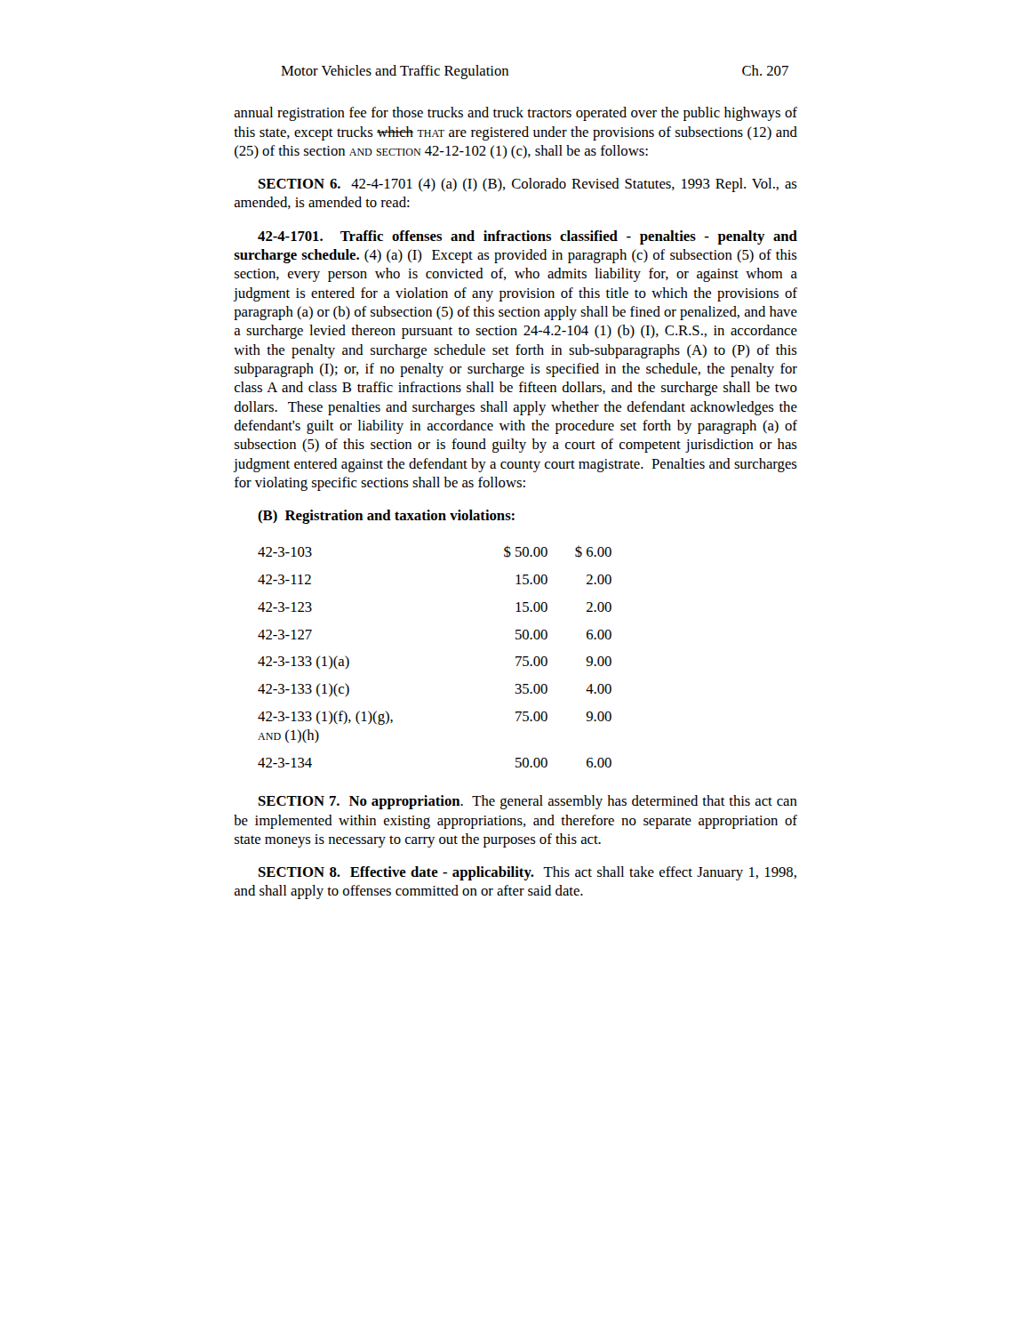Motor Vehicles and Traffic Regulation Ch. 207
annual registration fee for those trucks and truck tractors operated over the public highways of this state, except trucks which that are registered under the provisions of subsections (12) and (25) of this section and section 42-12-102 (1) (c), shall be as follows:
SECTION 6. 42-4-1701 (4) (a) (I) (B), Colorado Revised Statutes, 1993 Repl. Vol., as amended, is amended to read:
42-4-1701. Traffic offenses and infractions classified - penalties - penalty and surcharge schedule. (4) (a) (I) Except as provided in paragraph (c) of subsection (5) of this section, every person who is convicted of, who admits liability for, or against whom a judgment is entered for a violation of any provision of this title to which the provisions of paragraph (a) or (b) of subsection (5) of this section apply shall be fined or penalized, and have a surcharge levied thereon pursuant to section 24-4.2-104 (1) (b) (I), C.R.S., in accordance with the penalty and surcharge schedule set forth in sub-subparagraphs (A) to (P) of this subparagraph (I); or, if no penalty or surcharge is specified in the schedule, the penalty for class A and class B traffic infractions shall be fifteen dollars, and the surcharge shall be two dollars. These penalties and surcharges shall apply whether the defendant acknowledges the defendant's guilt or liability in accordance with the procedure set forth by paragraph (a) of subsection (5) of this section or is found guilty by a court of competent jurisdiction or has judgment entered against the defendant by a county court magistrate. Penalties and surcharges for violating specific sections shall be as follows:
(B) Registration and taxation violations:
| 42-3-103 | $ 50.00 | $ 6.00 |
| 42-3-112 | 15.00 | 2.00 |
| 42-3-123 | 15.00 | 2.00 |
| 42-3-127 | 50.00 | 6.00 |
| 42-3-133 (1)(a) | 75.00 | 9.00 |
| 42-3-133 (1)(c) | 35.00 | 4.00 |
| 42-3-133 (1)(f), (1)(g), and (1)(h) | 75.00 | 9.00 |
| 42-3-134 | 50.00 | 6.00 |
SECTION 7. No appropriation. The general assembly has determined that this act can be implemented within existing appropriations, and therefore no separate appropriation of state moneys is necessary to carry out the purposes of this act.
SECTION 8. Effective date - applicability. This act shall take effect January 1, 1998, and shall apply to offenses committed on or after said date.